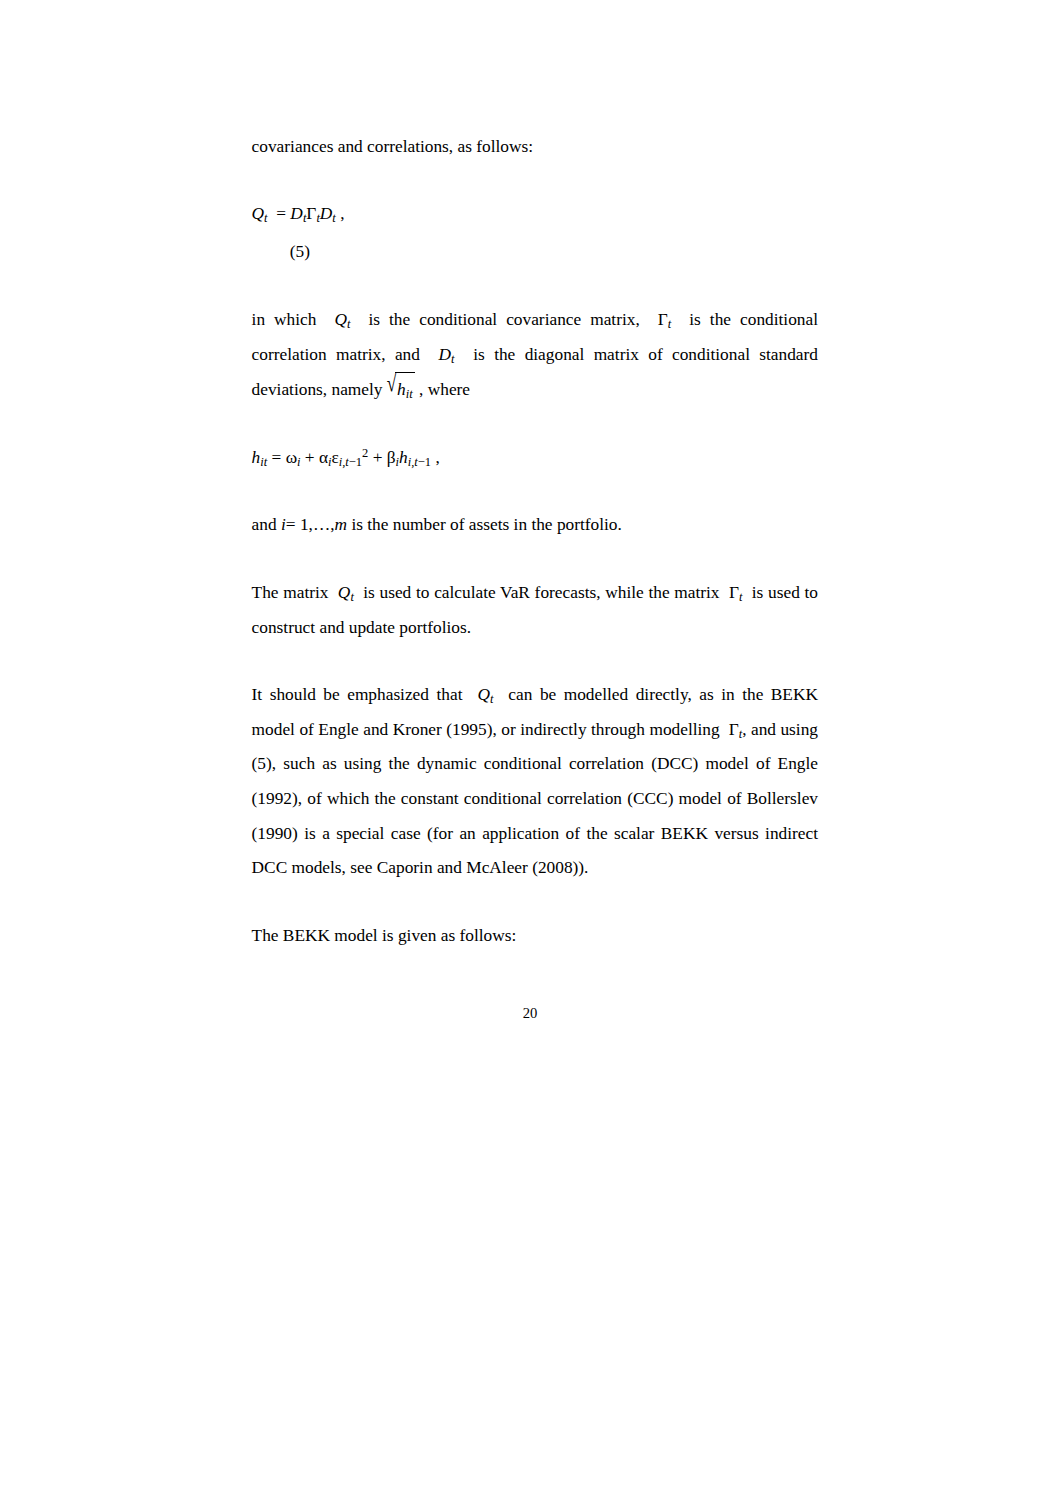covariances and correlations, as follows:
Qt = Dt ΓtDt ,
(5)
in which Qt is the conditional covariance matrix, Γt is the conditional correlation matrix, and Dt is the diagonal matrix of conditional standard deviations, namely √hit , where
hit = ωi + αiεi,t−12 + βihi,t−1 ,
and i= 1,…,m is the number of assets in the portfolio.
The matrix Qt is used to calculate VaR forecasts, while the matrix Γt is used to construct and update portfolios.
It should be emphasized that Qt can be modelled directly, as in the BEKK model of Engle and Kroner (1995), or indirectly through modelling Γt, and using (5), such as using the dynamic conditional correlation (DCC) model of Engle (1992), of which the constant conditional correlation (CCC) model of Bollerslev (1990) is a special case (for an application of the scalar BEKK versus indirect DCC models, see Caporin and McAleer (2008)).
The BEKK model is given as follows:
20